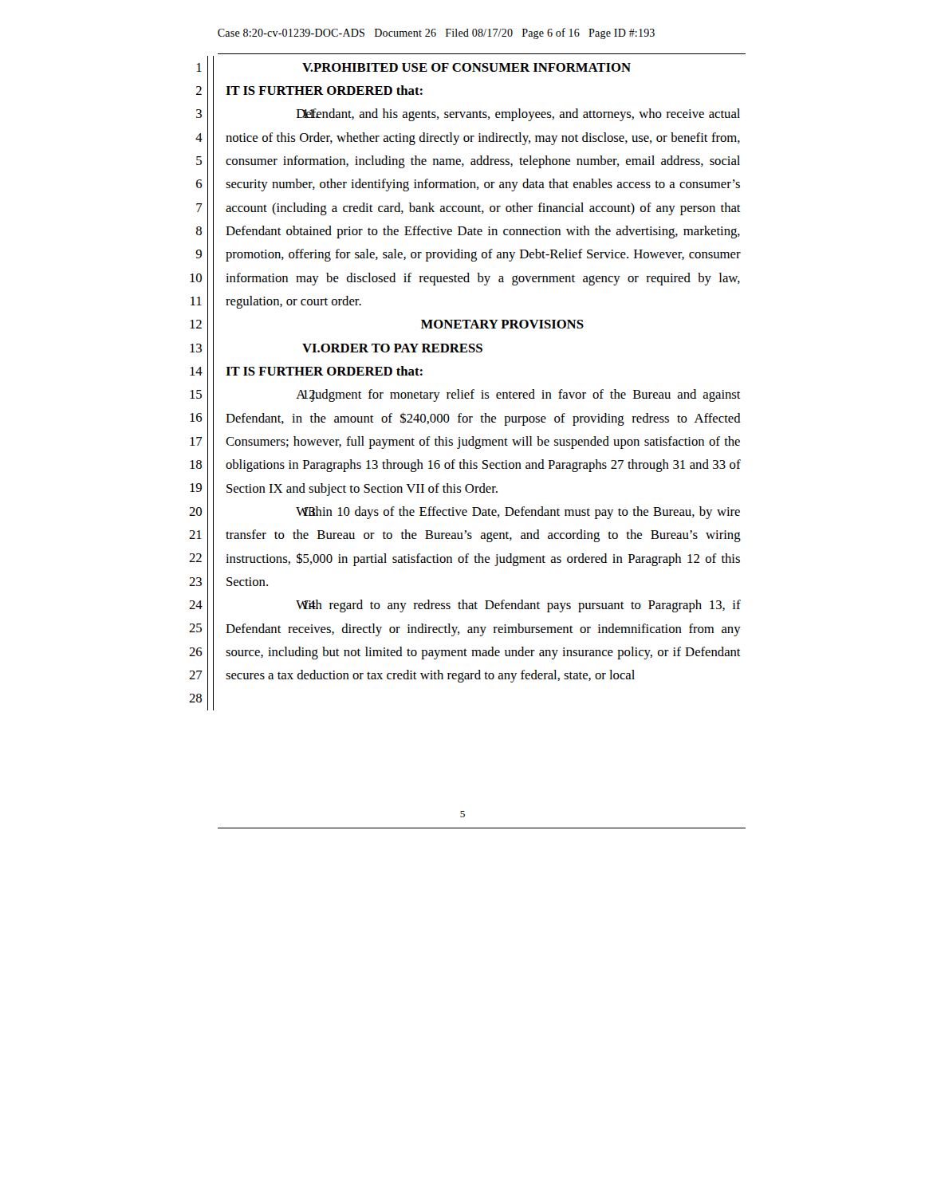Case 8:20-cv-01239-DOC-ADS Document 26 Filed 08/17/20 Page 6 of 16 Page ID #:193
1
2
3
4
5
6
7
8
9
10
11
12
13
14
15
16
17
18
19
20
21
22
23
24
25
26
27
28
V. PROHIBITED USE OF CONSUMER INFORMATION
IT IS FURTHER ORDERED that:
11. Defendant, and his agents, servants, employees, and attorneys, who receive actual notice of this Order, whether acting directly or indirectly, may not disclose, use, or benefit from, consumer information, including the name, address, telephone number, email address, social security number, other identifying information, or any data that enables access to a consumer’s account (including a credit card, bank account, or other financial account) of any person that Defendant obtained prior to the Effective Date in connection with the advertising, marketing, promotion, offering for sale, sale, or providing of any Debt-Relief Service. However, consumer information may be disclosed if requested by a government agency or required by law, regulation, or court order.
MONETARY PROVISIONS
VI. ORDER TO PAY REDRESS
IT IS FURTHER ORDERED that:
12. A judgment for monetary relief is entered in favor of the Bureau and against Defendant, in the amount of $240,000 for the purpose of providing redress to Affected Consumers; however, full payment of this judgment will be suspended upon satisfaction of the obligations in Paragraphs 13 through 16 of this Section and Paragraphs 27 through 31 and 33 of Section IX and subject to Section VII of this Order.
13. Within 10 days of the Effective Date, Defendant must pay to the Bureau, by wire transfer to the Bureau or to the Bureau’s agent, and according to the Bureau’s wiring instructions, $5,000 in partial satisfaction of the judgment as ordered in Paragraph 12 of this Section.
14. With regard to any redress that Defendant pays pursuant to Paragraph 13, if Defendant receives, directly or indirectly, any reimbursement or indemnification from any source, including but not limited to payment made under any insurance policy, or if Defendant secures a tax deduction or tax credit with regard to any federal, state, or local
5